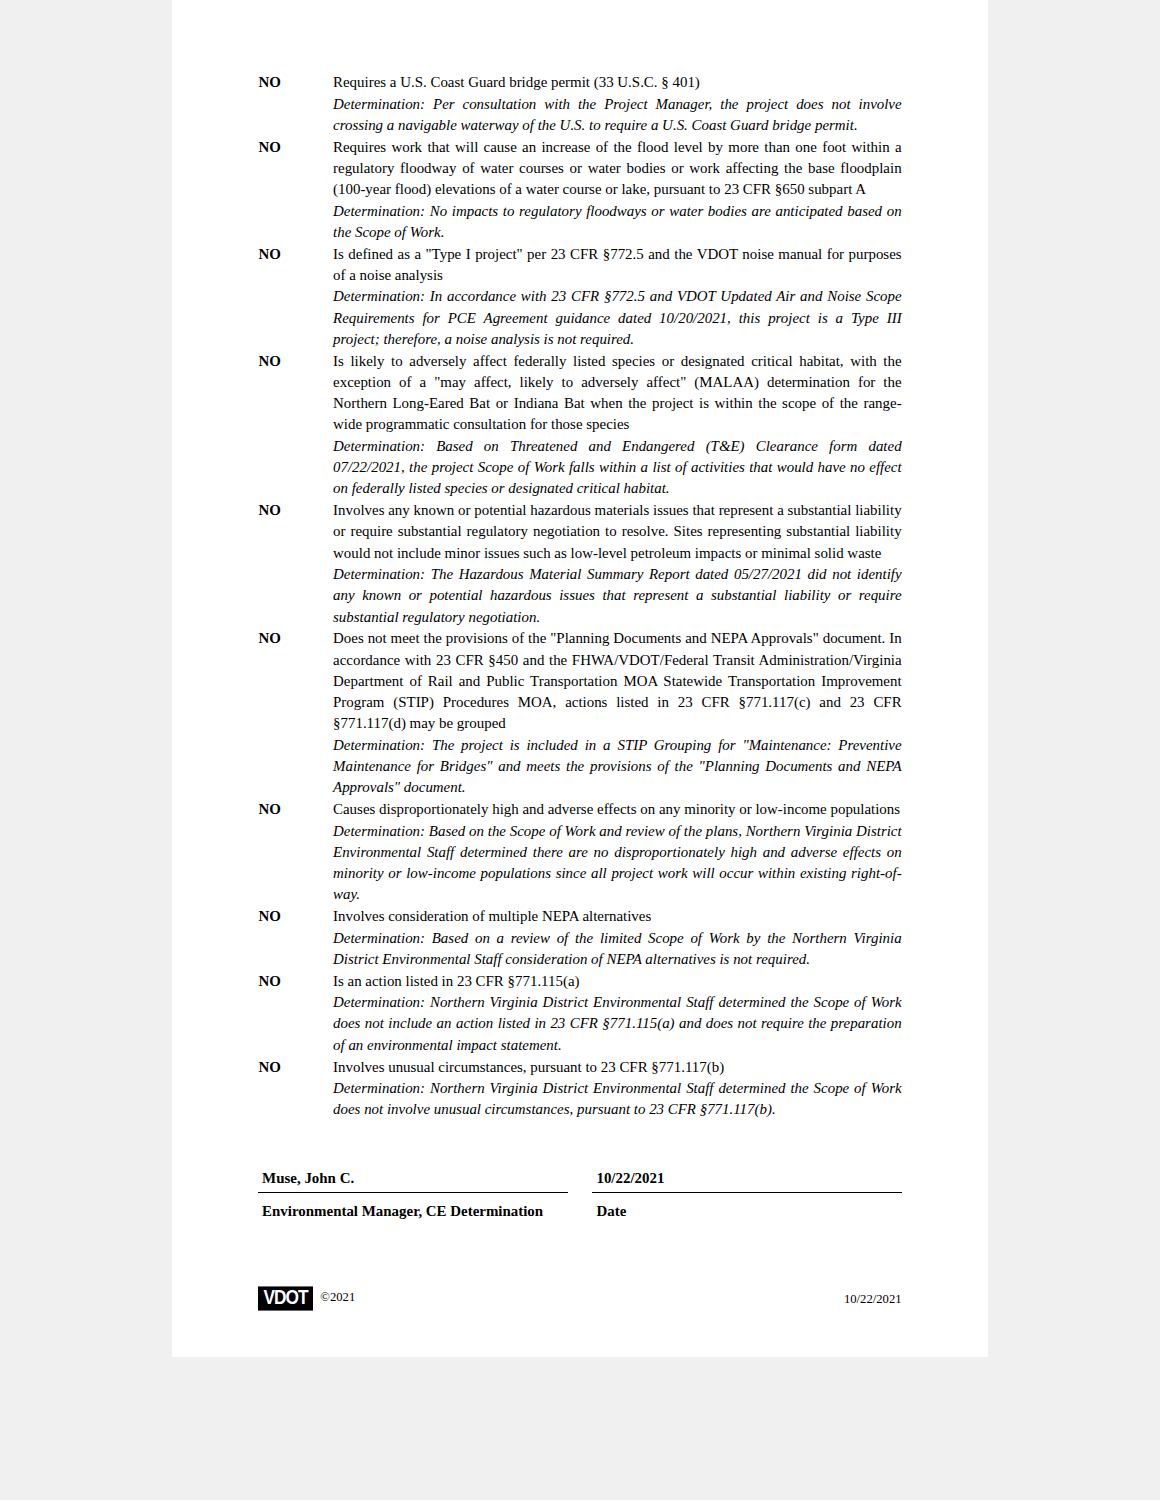NO
Requires a U.S. Coast Guard bridge permit (33 U.S.C. § 401) Determination: Per consultation with the Project Manager, the project does not involve crossing a navigable waterway of the U.S. to require a U.S. Coast Guard bridge permit.
NO
Requires work that will cause an increase of the flood level by more than one foot within a regulatory floodway of water courses or water bodies or work affecting the base floodplain (100-year flood) elevations of a water course or lake, pursuant to 23 CFR §650 subpart A Determination: No impacts to regulatory floodways or water bodies are anticipated based on the Scope of Work.
NO
Is defined as a "Type I project" per 23 CFR §772.5 and the VDOT noise manual for purposes of a noise analysis Determination: In accordance with 23 CFR §772.5 and VDOT Updated Air and Noise Scope Requirements for PCE Agreement guidance dated 10/20/2021, this project is a Type III project; therefore, a noise analysis is not required.
NO
Is likely to adversely affect federally listed species or designated critical habitat, with the exception of a "may affect, likely to adversely affect" (MALAA) determination for the Northern Long-Eared Bat or Indiana Bat when the project is within the scope of the range-wide programmatic consultation for those species Determination: Based on Threatened and Endangered (T&E) Clearance form dated 07/22/2021, the project Scope of Work falls within a list of activities that would have no effect on federally listed species or designated critical habitat.
NO
Involves any known or potential hazardous materials issues that represent a substantial liability or require substantial regulatory negotiation to resolve. Sites representing substantial liability would not include minor issues such as low-level petroleum impacts or minimal solid waste Determination: The Hazardous Material Summary Report dated 05/27/2021 did not identify any known or potential hazardous issues that represent a substantial liability or require substantial regulatory negotiation.
NO
Does not meet the provisions of the "Planning Documents and NEPA Approvals" document. In accordance with 23 CFR §450 and the FHWA/VDOT/Federal Transit Administration/Virginia Department of Rail and Public Transportation MOA Statewide Transportation Improvement Program (STIP) Procedures MOA, actions listed in 23 CFR §771.117(c) and 23 CFR §771.117(d) may be grouped Determination: The project is included in a STIP Grouping for "Maintenance: Preventive Maintenance for Bridges" and meets the provisions of the "Planning Documents and NEPA Approvals" document.
NO
Causes disproportionately high and adverse effects on any minority or low-income populations Determination: Based on the Scope of Work and review of the plans, Northern Virginia District Environmental Staff determined there are no disproportionately high and adverse effects on minority or low-income populations since all project work will occur within existing right-of-way.
NO
Involves consideration of multiple NEPA alternatives Determination: Based on a review of the limited Scope of Work by the Northern Virginia District Environmental Staff consideration of NEPA alternatives is not required.
NO
Is an action listed in 23 CFR §771.115(a) Determination: Northern Virginia District Environmental Staff determined the Scope of Work does not include an action listed in 23 CFR §771.115(a) and does not require the preparation of an environmental impact statement.
NO
Involves unusual circumstances, pursuant to 23 CFR §771.117(b) Determination: Northern Virginia District Environmental Staff determined the Scope of Work does not involve unusual circumstances, pursuant to 23 CFR §771.117(b).
Muse, John C.
Environmental Manager, CE Determination
10/22/2021
Date
VDOT ©2021
10/22/2021